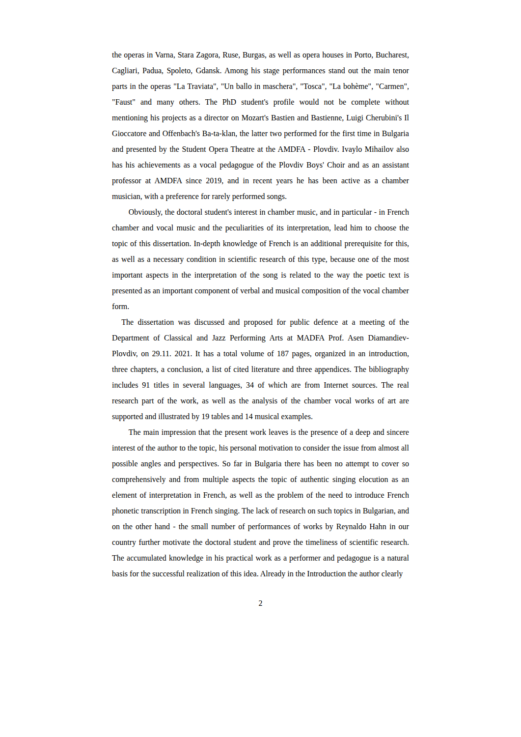the operas in Varna, Stara Zagora, Ruse, Burgas, as well as opera houses in Porto, Bucharest, Cagliari, Padua, Spoleto, Gdansk. Among his stage performances stand out the main tenor parts in the operas "La Traviata", "Un ballo in maschera", "Tosca", "La bohème", "Carmen", "Faust" and many others. The PhD student's profile would not be complete without mentioning his projects as a director on Mozart's Bastien and Bastienne, Luigi Cherubini's Il Gioccatore and Offenbach's Ba-ta-klan, the latter two performed for the first time in Bulgaria and presented by the Student Opera Theatre at the AMDFA - Plovdiv. Ivaylo Mihailov also has his achievements as a vocal pedagogue of the Plovdiv Boys' Choir and as an assistant professor at AMDFA since 2019, and in recent years he has been active as a chamber musician, with a preference for rarely performed songs.
Obviously, the doctoral student's interest in chamber music, and in particular - in French chamber and vocal music and the peculiarities of its interpretation, lead him to choose the topic of this dissertation. In-depth knowledge of French is an additional prerequisite for this, as well as a necessary condition in scientific research of this type, because one of the most important aspects in the interpretation of the song is related to the way the poetic text is presented as an important component of verbal and musical composition of the vocal chamber form.
The dissertation was discussed and proposed for public defence at a meeting of the Department of Classical and Jazz Performing Arts at MADFA Prof. Asen Diamandiev-Plovdiv, on 29.11. 2021. It has a total volume of 187 pages, organized in an introduction, three chapters, a conclusion, a list of cited literature and three appendices. The bibliography includes 91 titles in several languages, 34 of which are from Internet sources. The real research part of the work, as well as the analysis of the chamber vocal works of art are supported and illustrated by 19 tables and 14 musical examples.
The main impression that the present work leaves is the presence of a deep and sincere interest of the author to the topic, his personal motivation to consider the issue from almost all possible angles and perspectives. So far in Bulgaria there has been no attempt to cover so comprehensively and from multiple aspects the topic of authentic singing elocution as an element of interpretation in French, as well as the problem of the need to introduce French phonetic transcription in French singing. The lack of research on such topics in Bulgarian, and on the other hand - the small number of performances of works by Reynaldo Hahn in our country further motivate the doctoral student and prove the timeliness of scientific research. The accumulated knowledge in his practical work as a performer and pedagogue is a natural basis for the successful realization of this idea. Already in the Introduction the author clearly
2